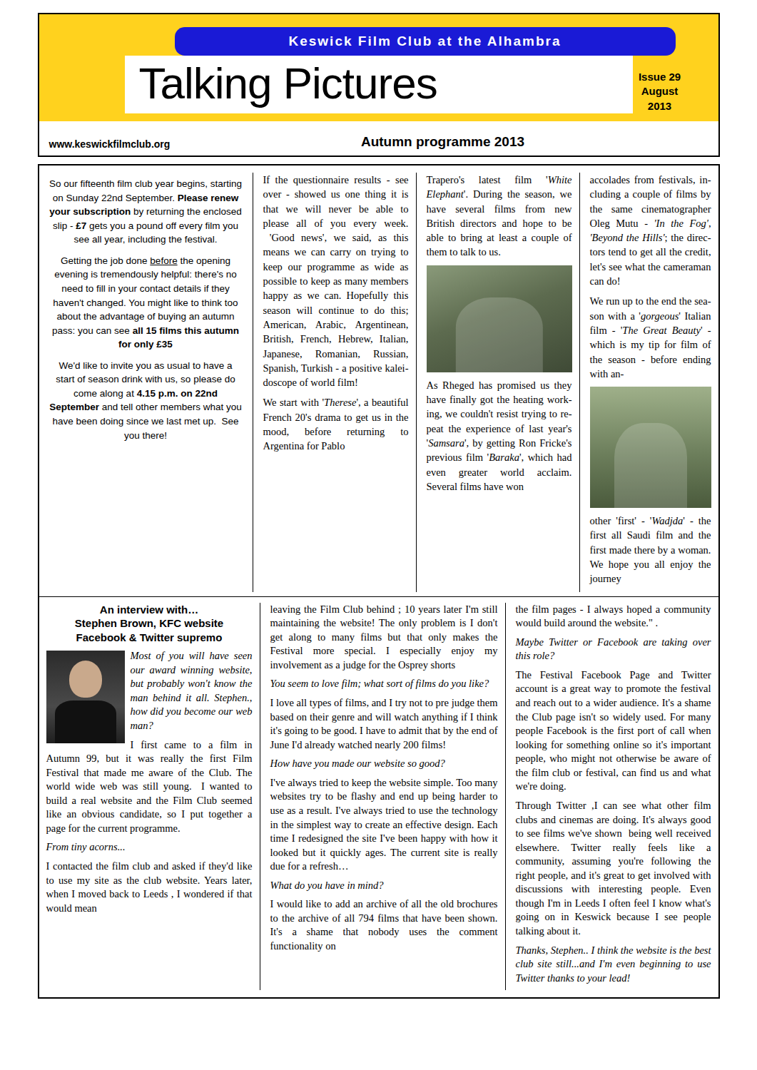Keswick Film Club at the Alhambra
Talking Pictures
Issue 29
August
2013
www.keswickfilmclub.org
Autumn programme 2013
So our fifteenth film club year begins, starting on Sunday 22nd September. Please renew your subscription by returning the enclosed slip - £7 gets you a pound off every film you see all year, including the festival.
Getting the job done before the opening evening is tremendously helpful: there's no need to fill in your contact details if they haven't changed. You might like to think too about the advantage of buying an autumn pass: you can see all 15 films this autumn for only £35
We'd like to invite you as usual to have a start of season drink with us, so please do come along at 4.15 p.m. on 22nd September and tell other members what you have been doing since we last met up. See you there!
If the questionnaire results - see over - showed us one thing it is that we will never be able to please all of you every week. 'Good news', we said, as this means we can carry on trying to keep our programme as wide as possible to keep as many members happy as we can. Hopefully this season will continue to do this; American, Arabic, Argentinean, British, French, Hebrew, Italian, Japanese, Romanian, Russian, Spanish, Turkish - a positive kaleidoscope of world film!
We start with 'Therese', a beautiful French 20's drama to get us in the mood, before returning to Argentina for Pablo
Trapero's latest film 'White Elephant'. During the season, we have several films from new British directors and hope to be able to bring at least a couple of them to talk to us.
As Rheged has promised us they have finally got the heating working, we couldn't resist trying to repeat the experience of last year's 'Samsara', by getting Ron Fricke's previous film 'Baraka', which had even greater world acclaim. Several films have won
accolades from festivals, including a couple of films by the same cinematographer Oleg Mutu - 'In the Fog', 'Beyond the Hills'; the directors tend to get all the credit, let's see what the cameraman can do!
We run up to the end the season with a 'gorgeous' Italian film - 'The Great Beauty' - which is my tip for film of the season - before ending with an-
other 'first' - 'Wadjda' - the first all Saudi film and the first made there by a woman. We hope you all enjoy the journey
An interview with…
Stephen Brown, KFC website
Facebook & Twitter supremo
Most of you will have seen our award winning website, but probably won't know the man behind it all. Stephen., how did you become our web man?
I first came to a film in Autumn 99, but it was really the first Film Festival that made me aware of the Club. The world wide web was still young. I wanted to build a real website and the Film Club seemed like an obvious candidate, so I put together a page for the current programme.
From tiny acorns...
I contacted the film club and asked if they'd like to use my site as the club website. Years later, when I moved back to Leeds , I wondered if that would mean
leaving the Film Club behind ; 10 years later I'm still maintaining the website! The only problem is I don't get along to many films but that only makes the Festival more special. I especially enjoy my involvement as a judge for the Osprey shorts
You seem to love film; what sort of films do you like?
I love all types of films, and I try not to pre judge them based on their genre and will watch anything if I think it's going to be good. I have to admit that by the end of June I'd already watched nearly 200 films!
How have you made our website so good?
I've always tried to keep the website simple. Too many websites try to be flashy and end up being harder to use as a result. I've always tried to use the technology in the simplest way to create an effective design. Each time I redesigned the site I've been happy with how it looked but it quickly ages. The current site is really due for a refresh…
What do you have in mind?
I would like to add an archive of all the old brochures to the archive of all 794 films that have been shown. It's a shame that nobody uses the comment functionality on
the film pages - I always hoped a community would build around the website." .
Maybe Twitter or Facebook are taking over this role?
The Festival Facebook Page and Twitter account is a great way to promote the festival and reach out to a wider audience. It's a shame the Club page isn't so widely used. For many people Facebook is the first port of call when looking for something online so it's important people, who might not otherwise be aware of the film club or festival, can find us and what we're doing.
Through Twitter ,I can see what other film clubs and cinemas are doing. It's always good to see films we've shown being well received elsewhere. Twitter really feels like a community, assuming you're following the right people, and it's great to get involved with discussions with interesting people. Even though I'm in Leeds I often feel I know what's going on in Keswick because I see people talking about it.
Thanks, Stephen.. I think the website is the best club site still...and I'm even beginning to use Twitter thanks to your lead!